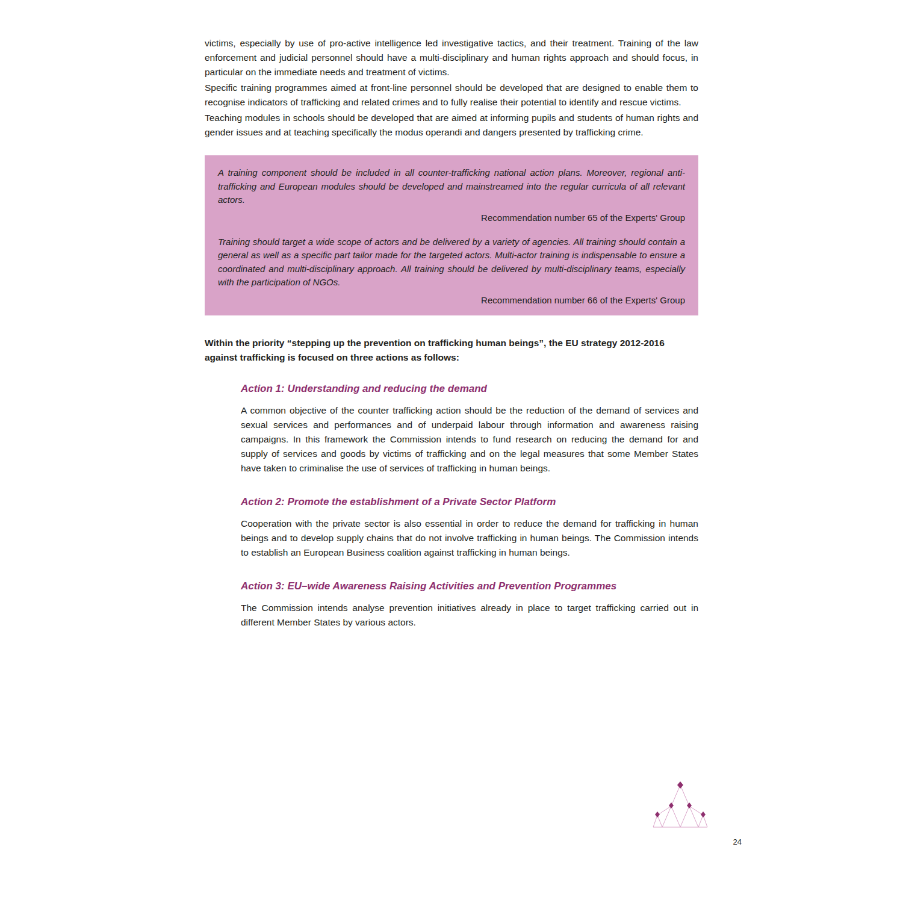victims, especially by use of pro-active intelligence led investigative tactics, and their treatment. Training of the law enforcement and judicial personnel should have a multi-disciplinary and human rights approach and should focus, in particular on the immediate needs and treatment of victims.
Specific training programmes aimed at front-line personnel should be developed that are designed to enable them to recognise indicators of trafficking and related crimes and to fully realise their potential to identify and rescue victims.
Teaching modules in schools should be developed that are aimed at informing pupils and students of human rights and gender issues and at teaching specifically the modus operandi and dangers presented by trafficking crime.
A training component should be included in all counter-trafficking national action plans. Moreover, regional anti-trafficking and European modules should be developed and mainstreamed into the regular curricula of all relevant actors.
Recommendation number 65 of the Experts' Group
Training should target a wide scope of actors and be delivered by a variety of agencies. All training should contain a general as well as a specific part tailor made for the targeted actors. Multi-actor training is indispensable to ensure a coordinated and multi-disciplinary approach. All training should be delivered by multi-disciplinary teams, especially with the participation of NGOs.
Recommendation number 66 of the Experts' Group
Within the priority “stepping up the prevention on trafficking human beings”, the EU strategy 2012-2016 against trafficking is focused on three actions as follows:
Action 1: Understanding and reducing the demand
A common objective of the counter trafficking action should be the reduction of the demand of services and sexual services and performances and of underpaid labour through information and awareness raising campaigns. In this framework the Commission intends to fund research on reducing the demand for and supply of services and goods by victims of trafficking and on the legal measures that some Member States have taken to criminalise the use of services of trafficking in human beings.
Action 2: Promote the establishment of a Private Sector Platform
Cooperation with the private sector is also essential in order to reduce the demand for trafficking in human beings and to develop supply chains that do not involve trafficking in human beings. The Commission intends to establish an European Business coalition against trafficking in human beings.
Action 3: EU–wide Awareness Raising Activities and Prevention Programmes
The Commission intends analyse prevention initiatives already in place to target trafficking carried out in different Member States by various actors.
24